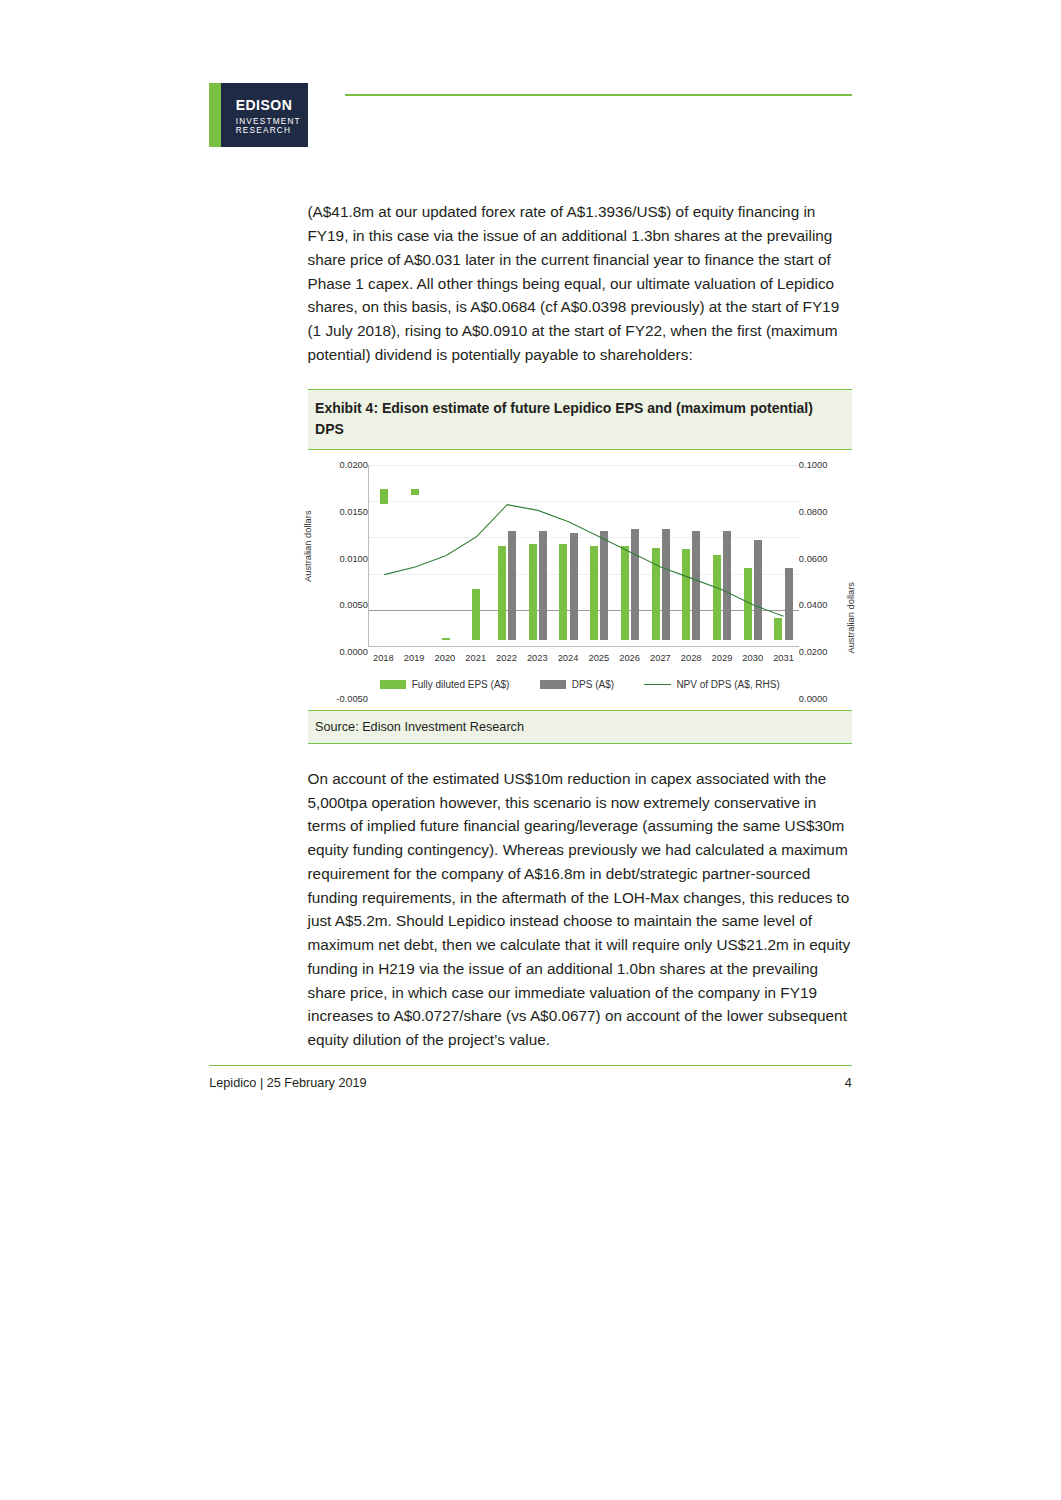EDISONINVESTMENT RESEARCH
(A$41.8m at our updated forex rate of A$1.3936/US$) of equity financing in FY19, in this case via the issue of an additional 1.3bn shares at the prevailing share price of A$0.031 later in the current financial year to finance the start of Phase 1 capex. All other things being equal, our ultimate valuation of Lepidico shares, on this basis, is A$0.0684 (cf A$0.0398 previously) at the start of FY19 (1 July 2018), rising to A$0.0910 at the start of FY22, when the first (maximum potential) dividend is potentially payable to shareholders:
Exhibit 4: Edison estimate of future Lepidico EPS and (maximum potential) DPS
Australian dollars
Australian dollars
0.0200 0.0150 0.0100 0.0050 0.0000 -0.0050
0.1000 0.0800 0.0600 0.0400 0.0200 0.0000
2018
2019
2020
2021
2022
2023
2024
2025
2026
2027
2028
2029
2030
2031
Fully diluted EPS (A$)
DPS (A$)
NPV of DPS (A$, RHS)
Source: Edison Investment Research
On account of the estimated US$10m reduction in capex associated with the 5,000tpa operation however, this scenario is now extremely conservative in terms of implied future financial gearing/leverage (assuming the same US$30m equity funding contingency). Whereas previously we had calculated a maximum requirement for the company of A$16.8m in debt/strategic partner-sourced funding requirements, in the aftermath of the LOH-Max changes, this reduces to just A$5.2m. Should Lepidico instead choose to maintain the same level of maximum net debt, then we calculate that it will require only US$21.2m in equity funding in H219 via the issue of an additional 1.0bn shares at the prevailing share price, in which case our immediate valuation of the company in FY19 increases to A$0.0727/share (vs A$0.0677) on account of the lower subsequent equity dilution of the project’s value.
Lepidico | 25 February 2019
4